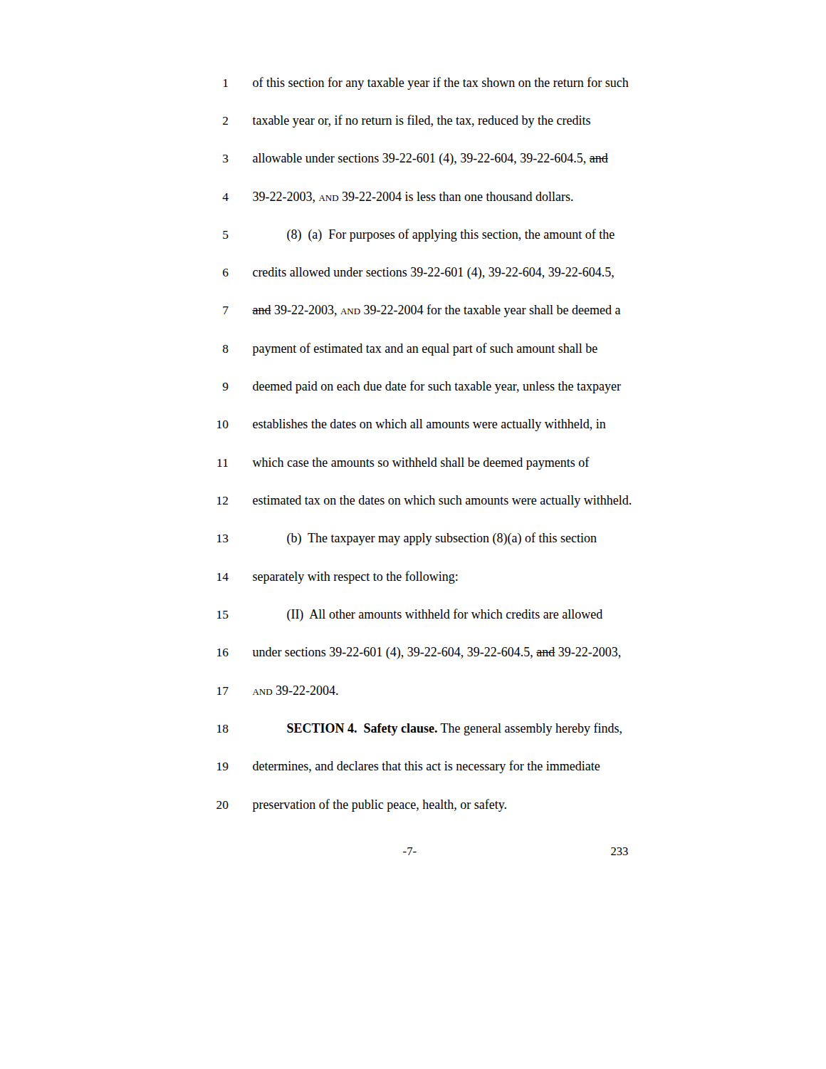1
of this section for any taxable year if the tax shown on the return for such
2
taxable year or, if no return is filed, the tax, reduced by the credits
3
allowable under sections 39-22-601 (4), 39-22-604, 39-22-604.5, and
4
39-22-2003, and 39-22-2004 is less than one thousand dollars.
5
(8) (a) For purposes of applying this section, the amount of the
6
credits allowed under sections 39-22-601 (4), 39-22-604, 39-22-604.5,
7
and 39-22-2003, and 39-22-2004 for the taxable year shall be deemed a
8
payment of estimated tax and an equal part of such amount shall be
9
deemed paid on each due date for such taxable year, unless the taxpayer
10
establishes the dates on which all amounts were actually withheld, in
11
which case the amounts so withheld shall be deemed payments of
12
estimated tax on the dates on which such amounts were actually withheld.
13
(b) The taxpayer may apply subsection (8)(a) of this section
14
separately with respect to the following:
15
(II) All other amounts withheld for which credits are allowed
16
under sections 39-22-601 (4), 39-22-604, 39-22-604.5, and 39-22-2003,
17
and 39-22-2004.
18
SECTION 4. Safety clause. The general assembly hereby finds,
19
determines, and declares that this act is necessary for the immediate
20
preservation of the public peace, health, or safety.
-7-
233